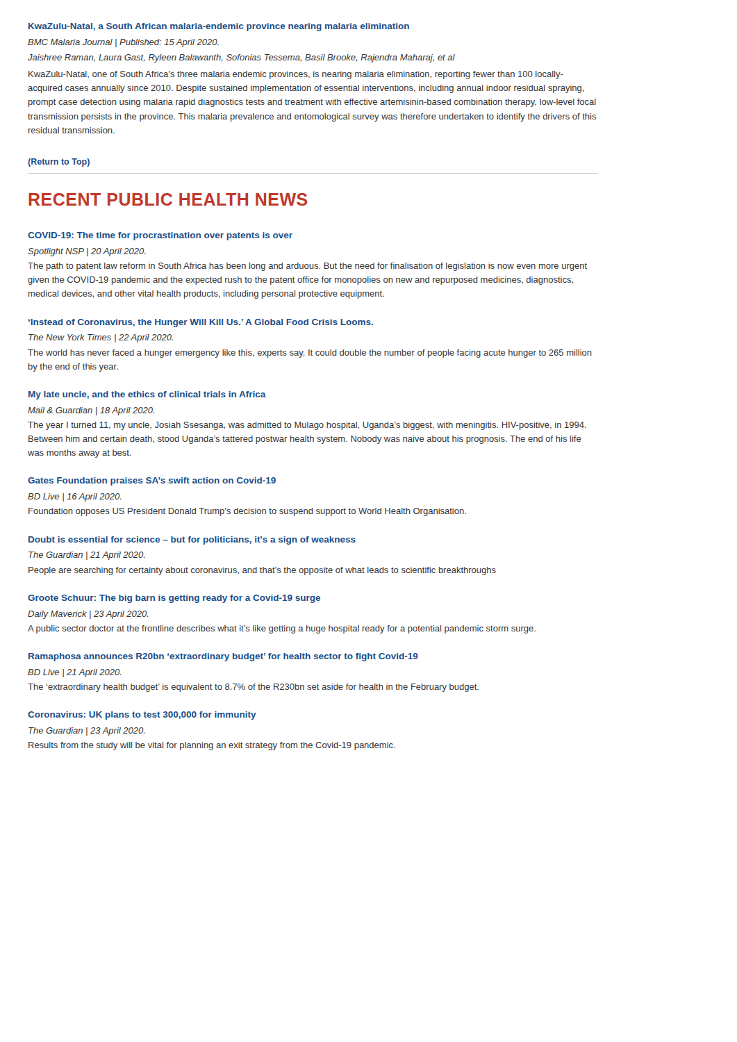KwaZulu-Natal, a South African malaria-endemic province nearing malaria elimination
BMC Malaria Journal | Published: 15 April 2020.
Jaishree Raman, Laura Gast, Ryleen Balawanth, Sofonias Tessema, Basil Brooke, Rajendra Maharaj, et al
KwaZulu-Natal, one of South Africa’s three malaria endemic provinces, is nearing malaria elimination, reporting fewer than 100 locally-acquired cases annually since 2010. Despite sustained implementation of essential interventions, including annual indoor residual spraying, prompt case detection using malaria rapid diagnostics tests and treatment with effective artemisinin-based combination therapy, low-level focal transmission persists in the province. This malaria prevalence and entomological survey was therefore undertaken to identify the drivers of this residual transmission.
(Return to Top)
RECENT PUBLIC HEALTH NEWS
COVID-19: The time for procrastination over patents is over
Spotlight NSP | 20 April 2020.
The path to patent law reform in South Africa has been long and arduous. But the need for finalisation of legislation is now even more urgent given the COVID-19 pandemic and the expected rush to the patent office for monopolies on new and repurposed medicines, diagnostics, medical devices, and other vital health products, including personal protective equipment.
‘Instead of Coronavirus, the Hunger Will Kill Us.’ A Global Food Crisis Looms.
The New York Times | 22 April 2020.
The world has never faced a hunger emergency like this, experts say. It could double the number of people facing acute hunger to 265 million by the end of this year.
My late uncle, and the ethics of clinical trials in Africa
Mail & Guardian | 18 April 2020.
The year I turned 11, my uncle, Josiah Ssesanga, was admitted to Mulago hospital, Uganda’s biggest, with meningitis. HIV-positive, in 1994. Between him and certain death, stood Uganda’s tattered postwar health system. Nobody was naive about his prognosis. The end of his life was months away at best.
Gates Foundation praises SA’s swift action on Covid-19
BD Live | 16 April 2020.
Foundation opposes US President Donald Trump’s decision to suspend support to World Health Organisation.
Doubt is essential for science – but for politicians, it's a sign of weakness
The Guardian | 21 April 2020.
People are searching for certainty about coronavirus, and that’s the opposite of what leads to scientific breakthroughs
Groote Schuur: The big barn is getting ready for a Covid-19 surge
Daily Maverick | 23 April 2020.
A public sector doctor at the frontline describes what it’s like getting a huge hospital ready for a potential pandemic storm surge.
Ramaphosa announces R20bn ‘extraordinary budget’ for health sector to fight Covid-19
BD Live | 21 April 2020.
The ‘extraordinary health budget’ is equivalent to 8.7% of the R230bn set aside for health in the February budget.
Coronavirus: UK plans to test 300,000 for immunity
The Guardian | 23 April 2020.
Results from the study will be vital for planning an exit strategy from the Covid-19 pandemic.